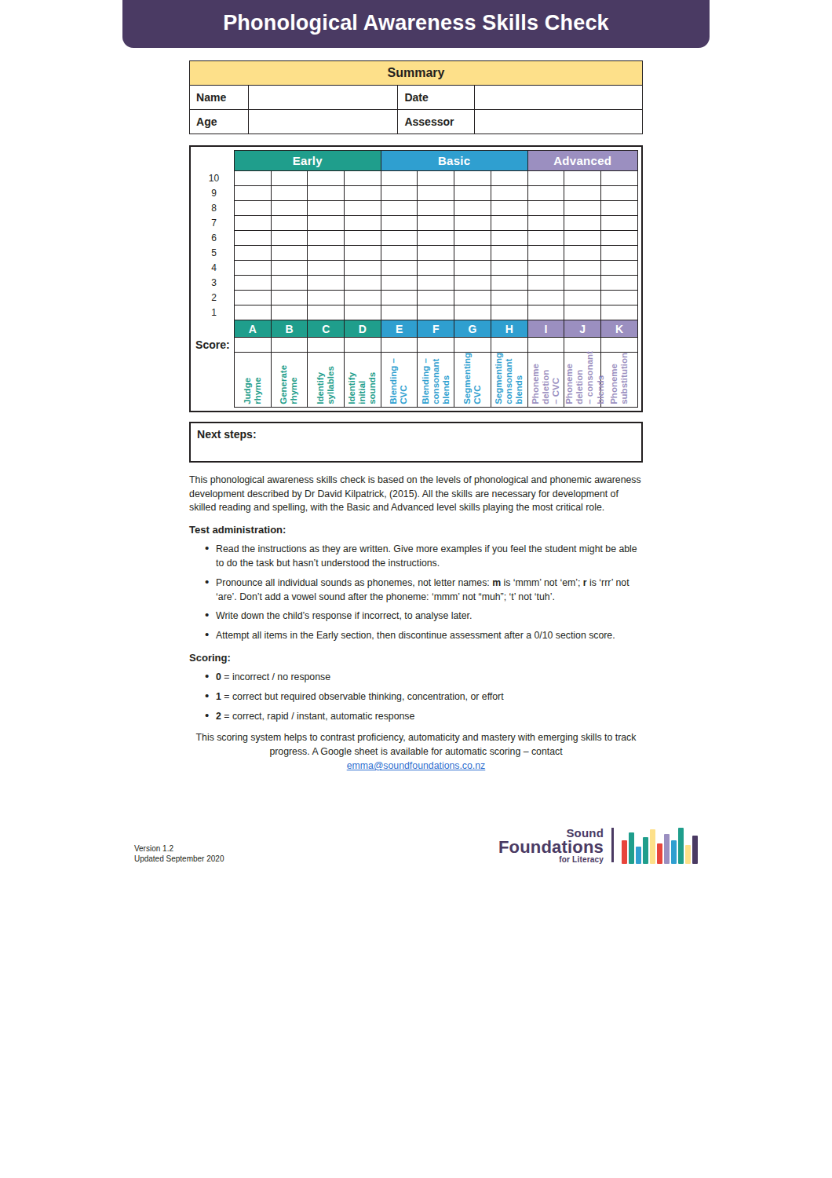Phonological Awareness Skills Check
| Summary |
| --- |
| Name | | Date | |
| Age | | Assessor | |
| | Early | Basic | Advanced |
| 10 | | | | | | | | | | | |
| 9 | | | | | | | | | | | |
| 8 | | | | | | | | | | | |
| 7 | | | | | | | | | | | |
| 6 | | | | | | | | | | | |
| 5 | | | | | | | | | | | |
| 4 | | | | | | | | | | | |
| 3 | | | | | | | | | | | |
| 2 | | | | | | | | | | | |
| 1 | | | | | | | | | | | |
| | A | B | C | D | E | F | G | H | I | J | K |
| Score: | | | | | | | | | | | |
| | Judge rhyme | Generate rhyme | Identify syllables | Identify initial sounds | Blending – CVC | Blending – consonant blends | Segmenting CVC | Segmenting consonant blends | Phoneme deletion – CVC | Phoneme deletion – consonant blends | Phoneme substitution |
Next steps:
This phonological awareness skills check is based on the levels of phonological and phonemic awareness development described by Dr David Kilpatrick, (2015). All the skills are necessary for development of skilled reading and spelling, with the Basic and Advanced level skills playing the most critical role.
Test administration:
Read the instructions as they are written. Give more examples if you feel the student might be able to do the task but hasn’t understood the instructions.
Pronounce all individual sounds as phonemes, not letter names: m is ‘mmm’ not ‘em’; r is ‘rrr’ not ‘are’. Don’t add a vowel sound after the phoneme: ‘mmm’ not “muh”; ‘t’ not ‘tuh’.
Write down the child’s response if incorrect, to analyse later.
Attempt all items in the Early section, then discontinue assessment after a 0/10 section score.
Scoring:
0 = incorrect / no response
1 = correct but required observable thinking, concentration, or effort
2 = correct, rapid / instant, automatic response
This scoring system helps to contrast proficiency, automaticity and mastery with emerging skills to track progress. A Google sheet is available for automatic scoring – contact
emma@soundfoundations.co.nz
Version 1.2
Updated September 2020
Sound
Foundations
for Literacy